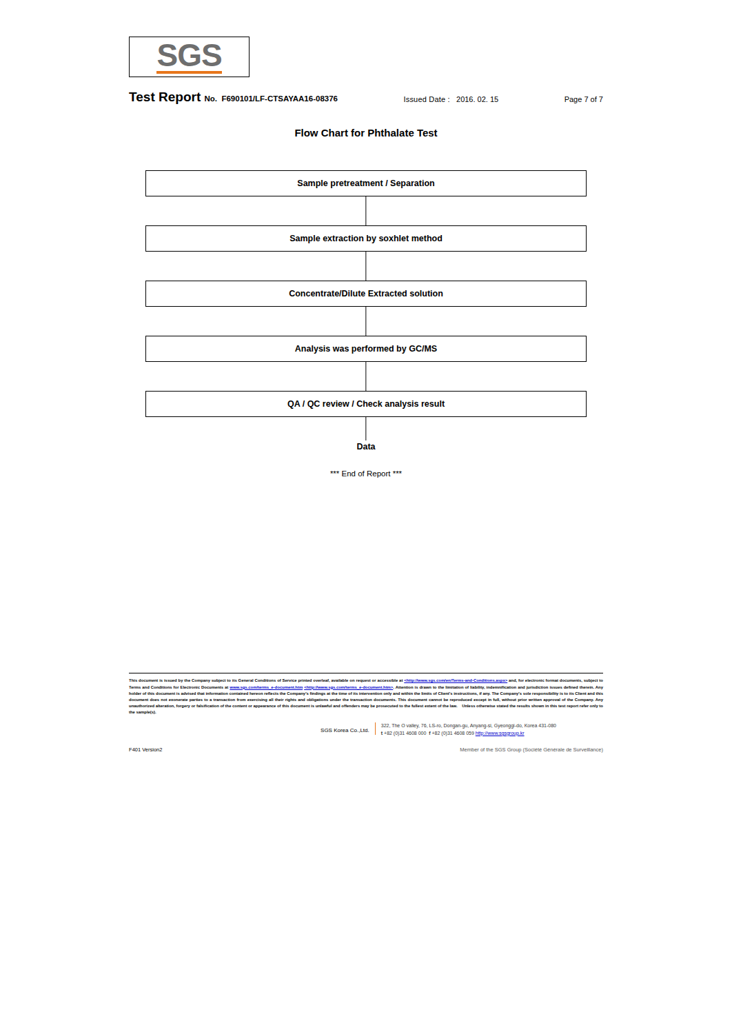SGS
Test Report No. F690101/LF-CTSAYAA16-08376
Issued Date : 2016. 02. 15
Page 7 of 7
Flow Chart for Phthalate Test
Sample pretreatment / Separation
Sample extraction by soxhlet method
Concentrate/Dilute Extracted solution
Analysis was performed by GC/MS
QA / QC review / Check analysis result
Data
*** End of Report ***
This document is issued by the Company subject to its General Conditions of Service printed overleaf, available on request or accessible at <http://www.sgs.com/en/Terms-and-Conditions.aspx> and, for electronic format documents, subject to Terms and Conditions for Electronic Documents at www.sgs.com/terms_e-document.htm <http://www.sgs.com/terms_e-document.htm>. Attention is drawn to the limitation of liability, indemnification and jurisdiction issues defined therein. Any holder of this document is advised that information contained hereon reflects the Company's findings at the time of its intervention only and within the limits of Client's instructions, if any. The Company's sole responsibility is to its Client and this document does not exonerate parties to a transaction from exercising all their rights and obligations under the transaction documents. This document cannot be reproduced except in full, without prior written approval of the Company. Any unauthorized alteration, forgery or falsification of the content or appearance of this document is unlawful and offenders may be prosecuted to the fullest extent of the law. Unless otherwise stated the results shown in this test report refer only to the sample(s).
SGS Korea Co.,Ltd.
322, The O valley, 76, LS-ro, Dongan-gu, Anyang-si, Gyeonggi-do, Korea 431-080
t +82 (0)31 4608 000 f +82 (0)31 4608 059 http://www.sgsgroup.kr
F401 Version2
Member of the SGS Group (Société Générale de Surveillance)